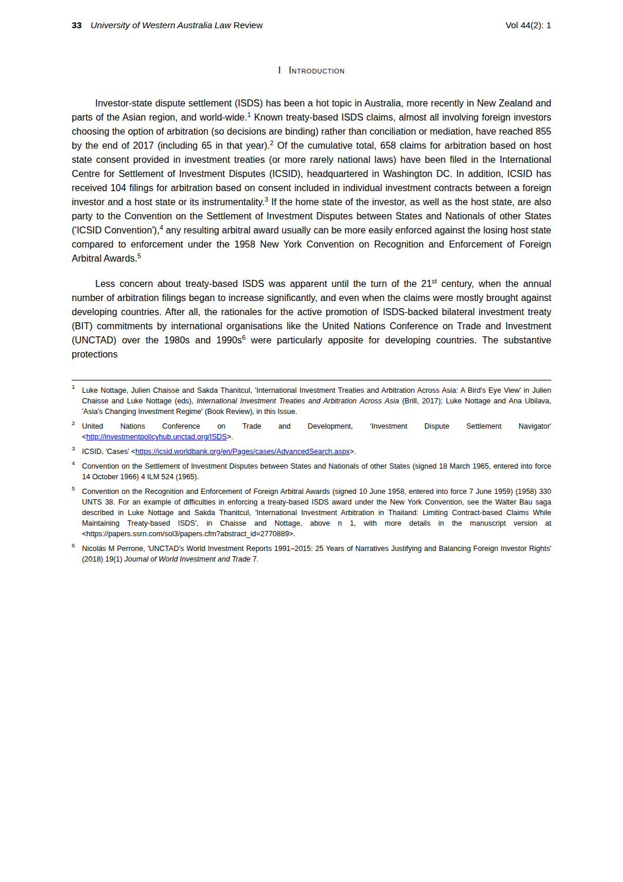33 University of Western Australia Law Review Vol 44(2): 1
IIntroduction
Investor-state dispute settlement (ISDS) has been a hot topic in Australia, more recently in New Zealand and parts of the Asian region, and world-wide.1 Known treaty-based ISDS claims, almost all involving foreign investors choosing the option of arbitration (so decisions are binding) rather than conciliation or mediation, have reached 855 by the end of 2017 (including 65 in that year).2 Of the cumulative total, 658 claims for arbitration based on host state consent provided in investment treaties (or more rarely national laws) have been filed in the International Centre for Settlement of Investment Disputes (ICSID), headquartered in Washington DC. In addition, ICSID has received 104 filings for arbitration based on consent included in individual investment contracts between a foreign investor and a host state or its instrumentality.3 If the home state of the investor, as well as the host state, are also party to the Convention on the Settlement of Investment Disputes between States and Nationals of other States ('ICSID Convention'),4 any resulting arbitral award usually can be more easily enforced against the losing host state compared to enforcement under the 1958 New York Convention on Recognition and Enforcement of Foreign Arbitral Awards.5
Less concern about treaty-based ISDS was apparent until the turn of the 21st century, when the annual number of arbitration filings began to increase significantly, and even when the claims were mostly brought against developing countries. After all, the rationales for the active promotion of ISDS-backed bilateral investment treaty (BIT) commitments by international organisations like the United Nations Conference on Trade and Investment (UNCTAD) over the 1980s and 1990s6 were particularly apposite for developing countries. The substantive protections
Luke Nottage, Julien Chaisse and Sakda Thanitcul, 'International Investment Treaties and Arbitration Across Asia: A Bird's Eye View' in Julien Chaisse and Luke Nottage (eds), International Investment Treaties and Arbitration Across Asia (Brill, 2017); Luke Nottage and Ana Ubilava, 'Asia's Changing Investment Regime' (Book Review), in this Issue.
United Nations Conference on Trade and Development, 'Investment Dispute Settlement Navigator' <http://investmentpolicyhub.unctad.org/ISDS>.
ICSID, 'Cases' <https://icsid.worldbank.org/en/Pages/cases/AdvancedSearch.aspx>.
Convention on the Settlement of Investment Disputes between States and Nationals of other States (signed 18 March 1965, entered into force 14 October 1966) 4 ILM 524 (1965).
Convention on the Recognition and Enforcement of Foreign Arbitral Awards (signed 10 June 1958, entered into force 7 June 1959) (1958) 330 UNTS 38. For an example of difficulties in enforcing a treaty-based ISDS award under the New York Convention, see the Walter Bau saga described in Luke Nottage and Sakda Thanitcul, 'International Investment Arbitration in Thailand: Limiting Contract-based Claims While Maintaining Treaty-based ISDS', in Chaisse and Nottage, above n 1, with more details in the manuscript version at <https://papers.ssrn.com/sol3/papers.cfm?abstract_id=2770889>.
Nicolás M Perrone, 'UNCTAD's World Investment Reports 1991–2015: 25 Years of Narratives Justifying and Balancing Foreign Investor Rights' (2018) 19(1) Journal of World Investment and Trade 7.